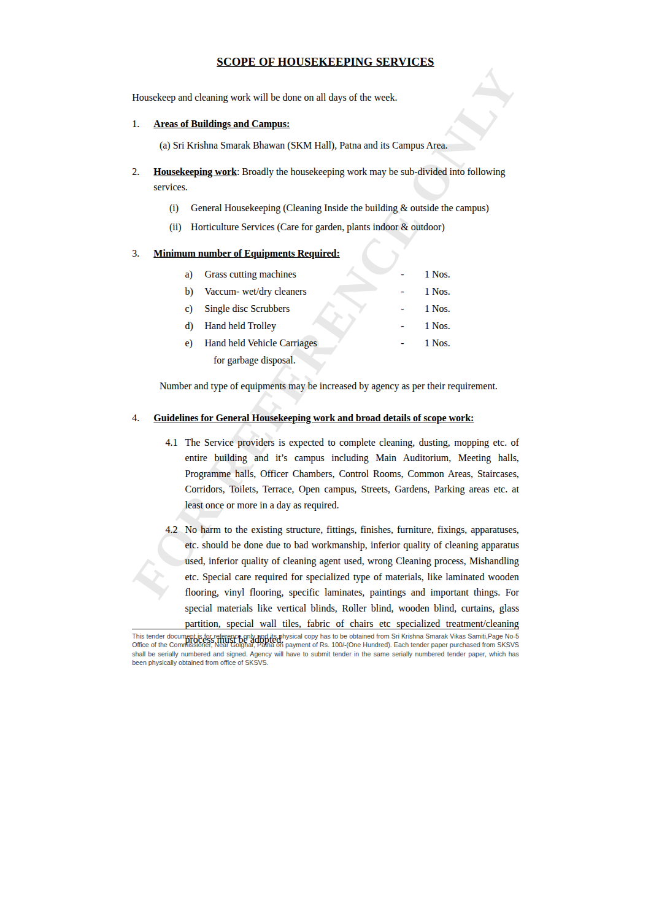FOR REFERENCE ONLY
SCOPE OF HOUSEKEEPING SERVICES
Housekeep and cleaning work will be done on all days of the week.
Areas of Buildings and Campus:
(a) Sri Krishna Smarak Bhawan (SKM Hall), Patna and its Campus Area.
Housekeeping work: Broadly the housekeeping work may be sub-divided into following services.
(i) General Housekeeping (Cleaning Inside the building & outside the campus)
(ii) Horticulture Services (Care for garden, plants indoor & outdoor)
Minimum number of Equipments Required:
| a) | Grass cutting machines | - | 1 Nos. |
| b) | Vaccum- wet/dry cleaners | - | 1 Nos. |
| c) | Single disc Scrubbers | - | 1 Nos. |
| d) | Hand held Trolley | - | 1 Nos. |
| e) | Hand held Vehicle Carriages | - | 1 Nos. |
| | for garbage disposal. | | |
Number and type of equipments may be increased by agency as per their requirement.
Guidelines for General Housekeeping work and broad details of scope work:
4.1
The Service providers is expected to complete cleaning, dusting, mopping etc. of entire building and it’s campus including Main Auditorium, Meeting halls, Programme halls, Officer Chambers, Control Rooms, Common Areas, Staircases, Corridors, Toilets, Terrace, Open campus, Streets, Gardens, Parking areas etc. at least once or more in a day as required.
4.2
No harm to the existing structure, fittings, finishes, furniture, fixings, apparatuses, etc. should be done due to bad workmanship, inferior quality of cleaning apparatus used, inferior quality of cleaning agent used, wrong Cleaning process, Mishandling etc. Special care required for specialized type of materials, like laminated wooden flooring, vinyl flooring, specific laminates, paintings and important things. For special materials like vertical blinds, Roller blind, wooden blind, curtains, glass partition, special wall tiles, fabric of chairs etc specialized treatment/cleaning process must be adopted.
Page No-5 This tender document is for reference only and its physical copy has to be obtained from Sri Krishna Smarak Vikas Samiti, Office of the Commissioner, Near Golghar, Patna on payment of Rs. 100/-(One Hundred). Each tender paper purchased from SKSVS shall be serially numbered and signed. Agency will have to submit tender in the same serially numbered tender paper, which has been physically obtained from office of SKSVS.